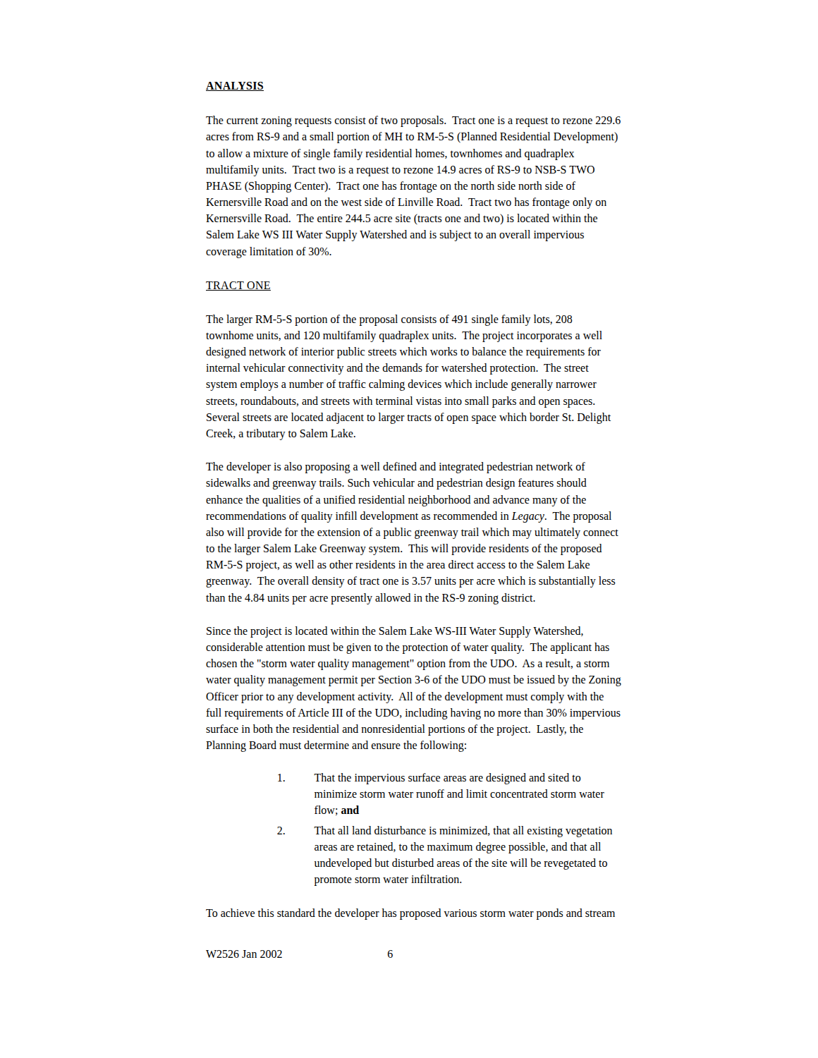ANALYSIS
The current zoning requests consist of two proposals. Tract one is a request to rezone 229.6 acres from RS-9 and a small portion of MH to RM-5-S (Planned Residential Development) to allow a mixture of single family residential homes, townhomes and quadraplex multifamily units. Tract two is a request to rezone 14.9 acres of RS-9 to NSB-S TWO PHASE (Shopping Center). Tract one has frontage on the north side north side of Kernersville Road and on the west side of Linville Road. Tract two has frontage only on Kernersville Road. The entire 244.5 acre site (tracts one and two) is located within the Salem Lake WS III Water Supply Watershed and is subject to an overall impervious coverage limitation of 30%.
TRACT ONE
The larger RM-5-S portion of the proposal consists of 491 single family lots, 208 townhome units, and 120 multifamily quadraplex units. The project incorporates a well designed network of interior public streets which works to balance the requirements for internal vehicular connectivity and the demands for watershed protection. The street system employs a number of traffic calming devices which include generally narrower streets, roundabouts, and streets with terminal vistas into small parks and open spaces. Several streets are located adjacent to larger tracts of open space which border St. Delight Creek, a tributary to Salem Lake.
The developer is also proposing a well defined and integrated pedestrian network of sidewalks and greenway trails. Such vehicular and pedestrian design features should enhance the qualities of a unified residential neighborhood and advance many of the recommendations of quality infill development as recommended in Legacy. The proposal also will provide for the extension of a public greenway trail which may ultimately connect to the larger Salem Lake Greenway system. This will provide residents of the proposed RM-5-S project, as well as other residents in the area direct access to the Salem Lake greenway. The overall density of tract one is 3.57 units per acre which is substantially less than the 4.84 units per acre presently allowed in the RS-9 zoning district.
Since the project is located within the Salem Lake WS-III Water Supply Watershed, considerable attention must be given to the protection of water quality. The applicant has chosen the "storm water quality management" option from the UDO. As a result, a storm water quality management permit per Section 3-6 of the UDO must be issued by the Zoning Officer prior to any development activity. All of the development must comply with the full requirements of Article III of the UDO, including having no more than 30% impervious surface in both the residential and nonresidential portions of the project. Lastly, the Planning Board must determine and ensure the following:
1. That the impervious surface areas are designed and sited to minimize storm water runoff and limit concentrated storm water flow; and
2. That all land disturbance is minimized, that all existing vegetation areas are retained, to the maximum degree possible, and that all undeveloped but disturbed areas of the site will be revegetated to promote storm water infiltration.
To achieve this standard the developer has proposed various storm water ponds and stream
W2526 Jan 2002 6